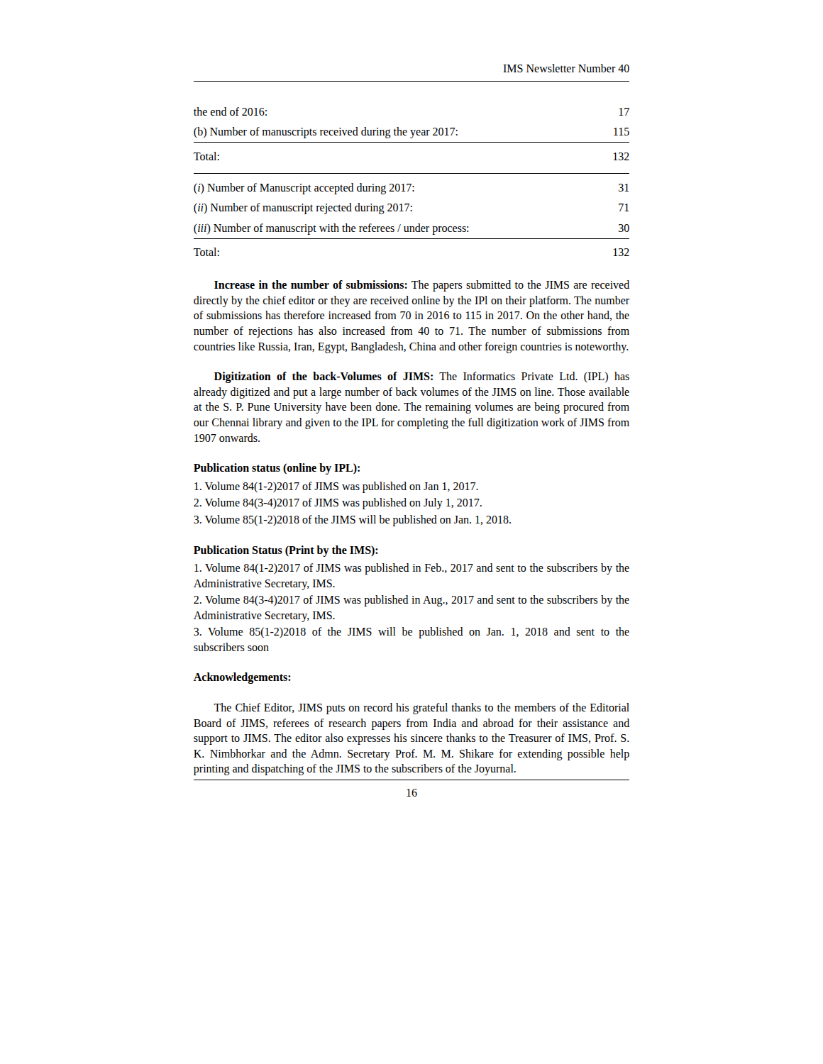IMS Newsletter Number 40
| the end of 2016: | 17 |
| (b) Number of manuscripts received during the year 2017: | 115 |
| Total: | 132 |
| ( i ) Number of Manuscript accepted during 2017: | 31 |
| ( ii ) Number of manuscript rejected during 2017: | 71 |
| ( iii ) Number of manuscript with the referees / under process: | 30 |
| Total: | 132 |
Increase in the number of submissions: The papers submitted to the JIMS are received directly by the chief editor or they are received online by the IPl on their platform. The number of submissions has therefore increased from 70 in 2016 to 115 in 2017. On the other hand, the number of rejections has also increased from 40 to 71. The number of submissions from countries like Russia, Iran, Egypt, Bangladesh, China and other foreign countries is noteworthy.
Digitization of the back-Volumes of JIMS: The Informatics Private Ltd. (IPL) has already digitized and put a large number of back volumes of the JIMS on line. Those available at the S. P. Pune University have been done. The remaining volumes are being procured from our Chennai library and given to the IPL for completing the full digitization work of JIMS from 1907 onwards.
Publication status (online by IPL):
1. Volume 84(1-2)2017 of JIMS was published on Jan 1, 2017.
2. Volume 84(3-4)2017 of JIMS was published on July 1, 2017.
3. Volume 85(1-2)2018 of the JIMS will be published on Jan. 1, 2018.
Publication Status (Print by the IMS):
1. Volume 84(1-2)2017 of JIMS was published in Feb., 2017 and sent to the subscribers by the Administrative Secretary, IMS.
2. Volume 84(3-4)2017 of JIMS was published in Aug., 2017 and sent to the subscribers by the Administrative Secretary, IMS.
3. Volume 85(1-2)2018 of the JIMS will be published on Jan. 1, 2018 and sent to the subscribers soon
Acknowledgements:
The Chief Editor, JIMS puts on record his grateful thanks to the members of the Editorial Board of JIMS, referees of research papers from India and abroad for their assistance and support to JIMS. The editor also expresses his sincere thanks to the Treasurer of IMS, Prof. S. K. Nimbhorkar and the Admn. Secretary Prof. M. M. Shikare for extending possible help printing and dispatching of the JIMS to the subscribers of the Joyurnal.
16